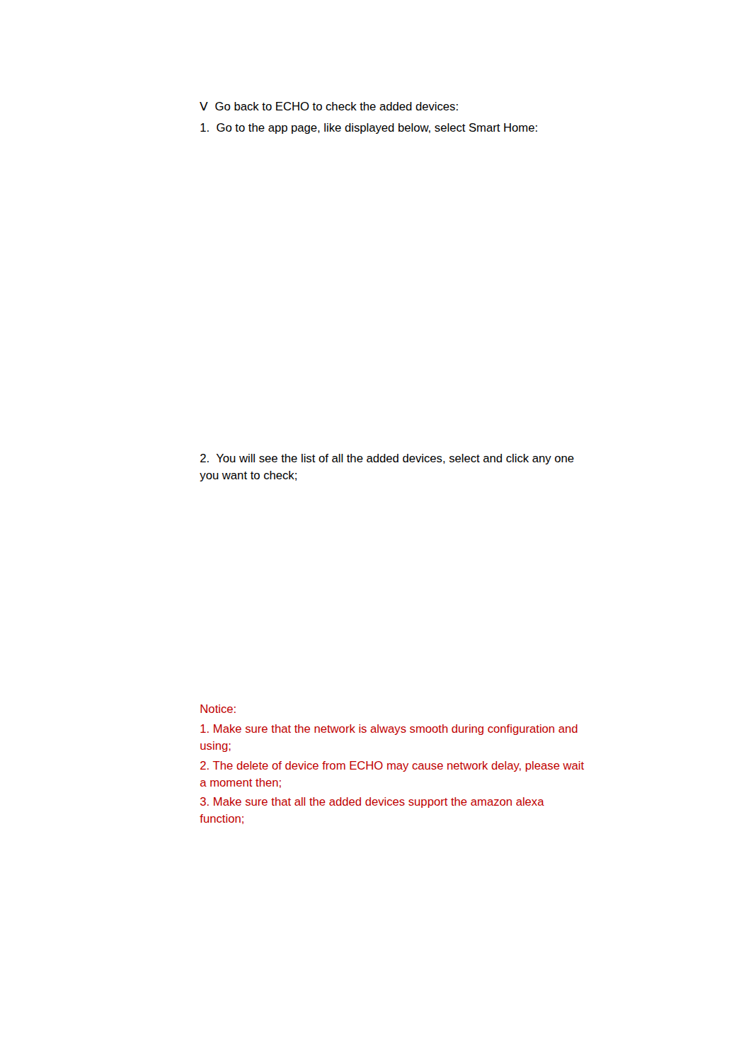Ⅴ Go back to ECHO to check the added devices:
1. Go to the app page, like displayed below, select Smart Home:
2. You will see the list of all the added devices, select and click any one you want to check;
Notice:
1. Make sure that the network is always smooth during configuration and using;
2. The delete of device from ECHO may cause network delay, please wait a moment then;
3. Make sure that all the added devices support the amazon alexa function;